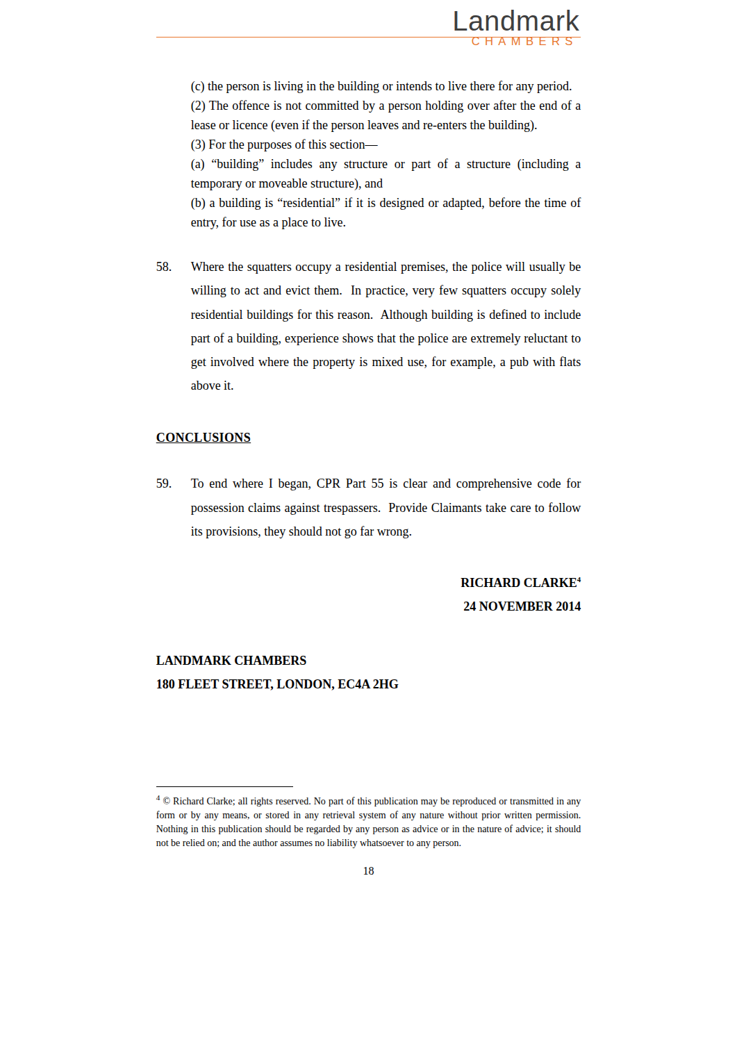Landmark CHAMBERS
(c) the person is living in the building or intends to live there for any period.
(2) The offence is not committed by a person holding over after the end of a lease or licence (even if the person leaves and re-enters the building).
(3) For the purposes of this section—
(a) “building” includes any structure or part of a structure (including a temporary or moveable structure), and
(b) a building is “residential” if it is designed or adapted, before the time of entry, for use as a place to live.
58. Where the squatters occupy a residential premises, the police will usually be willing to act and evict them. In practice, very few squatters occupy solely residential buildings for this reason. Although building is defined to include part of a building, experience shows that the police are extremely reluctant to get involved where the property is mixed use, for example, a pub with flats above it.
CONCLUSIONS
59. To end where I began, CPR Part 55 is clear and comprehensive code for possession claims against trespassers. Provide Claimants take care to follow its provisions, they should not go far wrong.
RICHARD CLARKE4
24 NOVEMBER 2014
LANDMARK CHAMBERS
180 FLEET STREET, LONDON, EC4A 2HG
4 © Richard Clarke; all rights reserved. No part of this publication may be reproduced or transmitted in any form or by any means, or stored in any retrieval system of any nature without prior written permission. Nothing in this publication should be regarded by any person as advice or in the nature of advice; it should not be relied on; and the author assumes no liability whatsoever to any person.
18